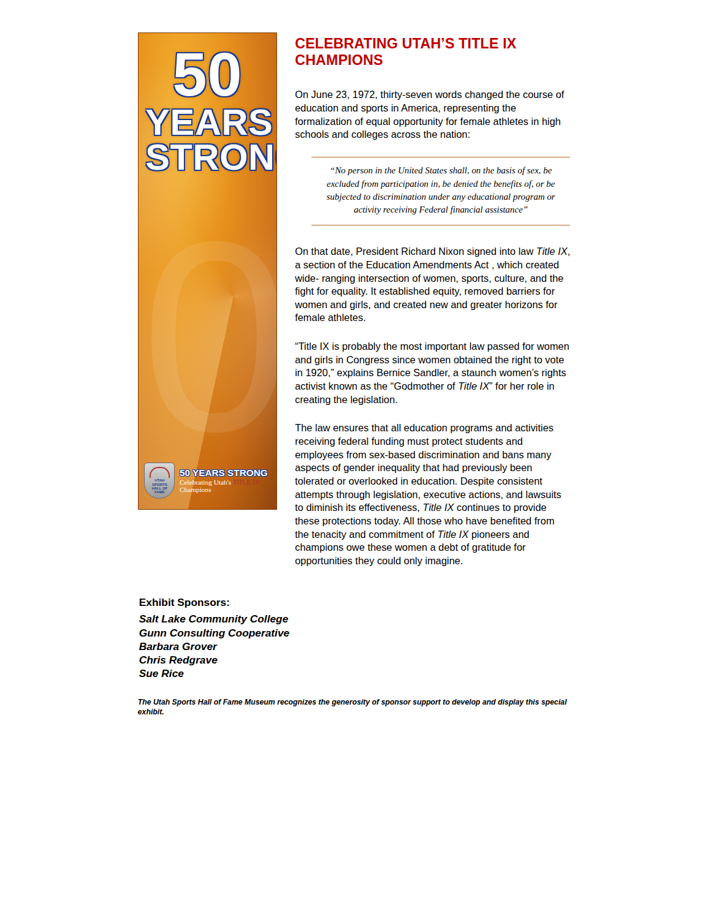50
YEARS
STRONG
UTAH
SPORTS
HALL OF
FAME
50 YEARS STRONG
Celebrating Utah's TITLE IX Champions
CELEBRATING UTAH’S TITLE IX CHAMPIONS
On June 23, 1972, thirty-seven words changed the course of education and sports in America, representing the formalization of equal opportunity for female athletes in high schools and colleges across the nation:
“No person in the United States shall, on the basis of sex, be excluded from participation in, be denied the benefits of, or be subjected to discrimination under any educational program or activity receiving Federal financial assistance”
On that date, President Richard Nixon signed into law Title IX, a section of the Education Amendments Act , which created wide- ranging intersection of women, sports, culture, and the fight for equality. It established equity, removed barriers for women and girls, and created new and greater horizons for female athletes.
“Title IX is probably the most important law passed for women and girls in Congress since women obtained the right to vote in 1920,” explains Bernice Sandler, a staunch women’s rights activist known as the “Godmother of Title IX” for her role in creating the legislation.
The law ensures that all education programs and activities receiving federal funding must protect students and employees from sex-based discrimination and bans many aspects of gender inequality that had previously been tolerated or overlooked in education. Despite consistent attempts through legislation, executive actions, and lawsuits to diminish its effectiveness, Title IX continues to provide these protections today. All those who have benefited from the tenacity and commitment of Title IX pioneers and champions owe these women a debt of gratitude for opportunities they could only imagine.
Exhibit Sponsors:
Salt Lake Community College
Gunn Consulting Cooperative
Barbara Grover
Chris Redgrave
Sue Rice
The Utah Sports Hall of Fame Museum recognizes the generosity of sponsor support to develop and display this special exhibit.